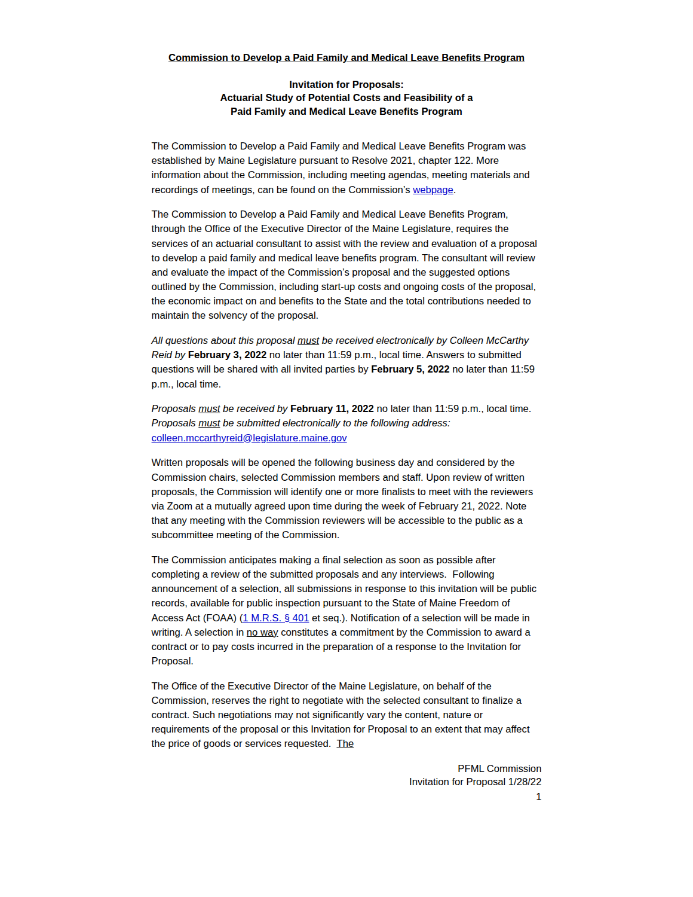Commission to Develop a Paid Family and Medical Leave Benefits Program
Invitation for Proposals:
Actuarial Study of Potential Costs and Feasibility of a
Paid Family and Medical Leave Benefits Program
The Commission to Develop a Paid Family and Medical Leave Benefits Program was established by Maine Legislature pursuant to Resolve 2021, chapter 122. More information about the Commission, including meeting agendas, meeting materials and recordings of meetings, can be found on the Commission’s webpage.
The Commission to Develop a Paid Family and Medical Leave Benefits Program, through the Office of the Executive Director of the Maine Legislature, requires the services of an actuarial consultant to assist with the review and evaluation of a proposal to develop a paid family and medical leave benefits program. The consultant will review and evaluate the impact of the Commission’s proposal and the suggested options outlined by the Commission, including start-up costs and ongoing costs of the proposal, the economic impact on and benefits to the State and the total contributions needed to maintain the solvency of the proposal.
All questions about this proposal must be received electronically by Colleen McCarthy Reid by February 3, 2022 no later than 11:59 p.m., local time. Answers to submitted questions will be shared with all invited parties by February 5, 2022 no later than 11:59 p.m., local time.
Proposals must be received by February 11, 2022 no later than 11:59 p.m., local time.
Proposals must be submitted electronically to the following address:
colleen.mccarthyreid@legislature.maine.gov
Written proposals will be opened the following business day and considered by the Commission chairs, selected Commission members and staff. Upon review of written proposals, the Commission will identify one or more finalists to meet with the reviewers via Zoom at a mutually agreed upon time during the week of February 21, 2022. Note that any meeting with the Commission reviewers will be accessible to the public as a subcommittee meeting of the Commission.
The Commission anticipates making a final selection as soon as possible after completing a review of the submitted proposals and any interviews. Following announcement of a selection, all submissions in response to this invitation will be public records, available for public inspection pursuant to the State of Maine Freedom of Access Act (FOAA) (1 M.R.S. § 401 et seq.). Notification of a selection will be made in writing. A selection in no way constitutes a commitment by the Commission to award a contract or to pay costs incurred in the preparation of a response to the Invitation for Proposal.
The Office of the Executive Director of the Maine Legislature, on behalf of the Commission, reserves the right to negotiate with the selected consultant to finalize a contract. Such negotiations may not significantly vary the content, nature or requirements of the proposal or this Invitation for Proposal to an extent that may affect the price of goods or services requested. The
PFML Commission
Invitation for Proposal 1/28/22
1